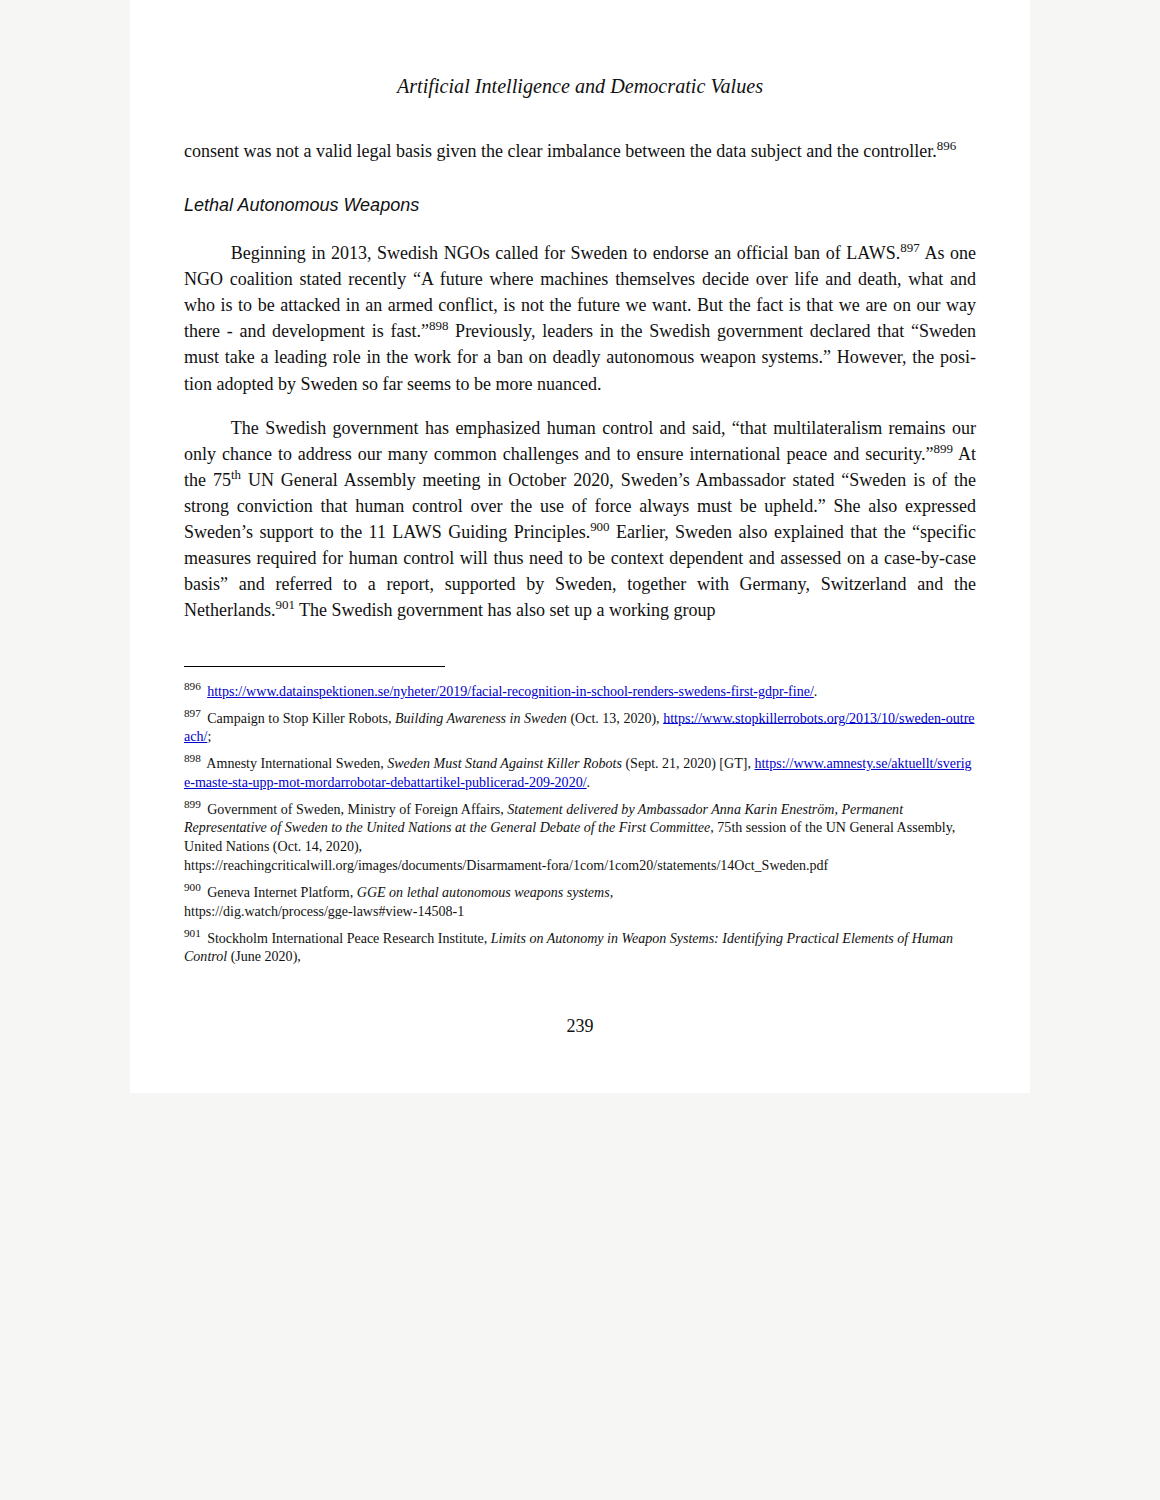Artificial Intelligence and Democratic Values
consent was not a valid legal basis given the clear imbalance between the data subject and the controller.896
Lethal Autonomous Weapons
Beginning in 2013, Swedish NGOs called for Sweden to endorse an official ban of LAWS.897 As one NGO coalition stated recently “A future where machines themselves decide over life and death, what and who is to be attacked in an armed conflict, is not the future we want. But the fact is that we are on our way there - and development is fast.”898 Previously, leaders in the Swedish government declared that “Sweden must take a leading role in the work for a ban on deadly autonomous weapon systems.” However, the position adopted by Sweden so far seems to be more nuanced.
The Swedish government has emphasized human control and said, “that multilateralism remains our only chance to address our many common challenges and to ensure international peace and security.”899 At the 75th UN General Assembly meeting in October 2020, Sweden’s Ambassador stated “Sweden is of the strong conviction that human control over the use of force always must be upheld.” She also expressed Sweden’s support to the 11 LAWS Guiding Principles.900 Earlier, Sweden also explained that the “specific measures required for human control will thus need to be context dependent and assessed on a case-by-case basis” and referred to a report, supported by Sweden, together with Germany, Switzerland and the Netherlands.901 The Swedish government has also set up a working group
896 https://www.datainspektionen.se/nyheter/2019/facial-recognition-in-school-renders-swedens-first-gdpr-fine/.
897 Campaign to Stop Killer Robots, Building Awareness in Sweden (Oct. 13, 2020), https://www.stopkillerrobots.org/2013/10/sweden-outreach/;
898 Amnesty International Sweden, Sweden Must Stand Against Killer Robots (Sept. 21, 2020) [GT], https://www.amnesty.se/aktuellt/sverige-maste-sta-upp-mot-mordarrobotar-debattartikel-publicerad-209-2020/.
899 Government of Sweden, Ministry of Foreign Affairs, Statement delivered by Ambassador Anna Karin Eneström, Permanent Representative of Sweden to the United Nations at the General Debate of the First Committee, 75th session of the UN General Assembly, United Nations (Oct. 14, 2020),
https://reachingcriticalwill.org/images/documents/Disarmament-fora/1com/1com20/statements/14Oct_Sweden.pdf
900 Geneva Internet Platform, GGE on lethal autonomous weapons systems,
https://dig.watch/process/gge-laws#view-14508-1
901 Stockholm International Peace Research Institute, Limits on Autonomy in Weapon Systems: Identifying Practical Elements of Human Control (June 2020),
239